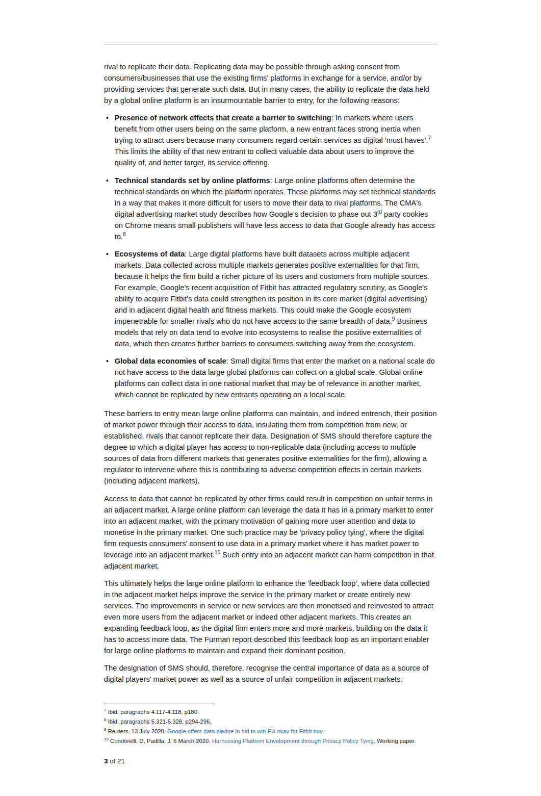rival to replicate their data. Replicating data may be possible through asking consent from consumers/businesses that use the existing firms' platforms in exchange for a service, and/or by providing services that generate such data. But in many cases, the ability to replicate the data held by a global online platform is an insurmountable barrier to entry, for the following reasons:
Presence of network effects that create a barrier to switching: In markets where users benefit from other users being on the same platform, a new entrant faces strong inertia when trying to attract users because many consumers regard certain services as digital 'must haves'.7 This limits the ability of that new entrant to collect valuable data about users to improve the quality of, and better target, its service offering.
Technical standards set by online platforms: Large online platforms often determine the technical standards on which the platform operates. These platforms may set technical standards in a way that makes it more difficult for users to move their data to rival platforms. The CMA's digital advertising market study describes how Google's decision to phase out 3rd party cookies on Chrome means small publishers will have less access to data that Google already has access to.8
Ecosystems of data: Large digital platforms have built datasets across multiple adjacent markets. Data collected across multiple markets generates positive externalities for that firm, because it helps the firm build a richer picture of its users and customers from multiple sources. For example, Google's recent acquisition of Fitbit has attracted regulatory scrutiny, as Google's ability to acquire Fitbit's data could strengthen its position in its core market (digital advertising) and in adjacent digital health and fitness markets. This could make the Google ecosystem impenetrable for smaller rivals who do not have access to the same breadth of data.9 Business models that rely on data tend to evolve into ecosystems to realise the positive externalities of data, which then creates further barriers to consumers switching away from the ecosystem.
Global data economies of scale: Small digital firms that enter the market on a national scale do not have access to the data large global platforms can collect on a global scale. Global online platforms can collect data in one national market that may be of relevance in another market, which cannot be replicated by new entrants operating on a local scale.
These barriers to entry mean large online platforms can maintain, and indeed entrench, their position of market power through their access to data, insulating them from competition from new, or established, rivals that cannot replicate their data. Designation of SMS should therefore capture the degree to which a digital player has access to non-replicable data (including access to multiple sources of data from different markets that generates positive externalities for the firm), allowing a regulator to intervene where this is contributing to adverse competition effects in certain markets (including adjacent markets).
Access to data that cannot be replicated by other firms could result in competition on unfair terms in an adjacent market. A large online platform can leverage the data it has in a primary market to enter into an adjacent market, with the primary motivation of gaining more user attention and data to monetise in the primary market. One such practice may be 'privacy policy tying', where the digital firm requests consumers' consent to use data in a primary market where it has market power to leverage into an adjacent market.10 Such entry into an adjacent market can harm competition in that adjacent market.
This ultimately helps the large online platform to enhance the 'feedback loop', where data collected in the adjacent market helps improve the service in the primary market or create entirely new services. The improvements in service or new services are then monetised and reinvested to attract even more users from the adjacent market or indeed other adjacent markets. This creates an expanding feedback loop, as the digital firm enters more and more markets, building on the data it has to access more data. The Furman report described this feedback loop as an important enabler for large online platforms to maintain and expand their dominant position.
The designation of SMS should, therefore, recognise the central importance of data as a source of digital players' market power as well as a source of unfair competition in adjacent markets.
7 Ibid. paragraphs 4.117-4.118, p180.
8 Ibid. paragraphs 5.321-5.328, p294-296.
9 Reuters, 13 July 2020. Google offers data pledge in bid to win EU okay for Fitbit buy.
10 Condorelli, D, Padilla, J, 6 March 2020. Harnessing Platform Envelopment through Privacy Policy Tying. Working paper.
3 of 21